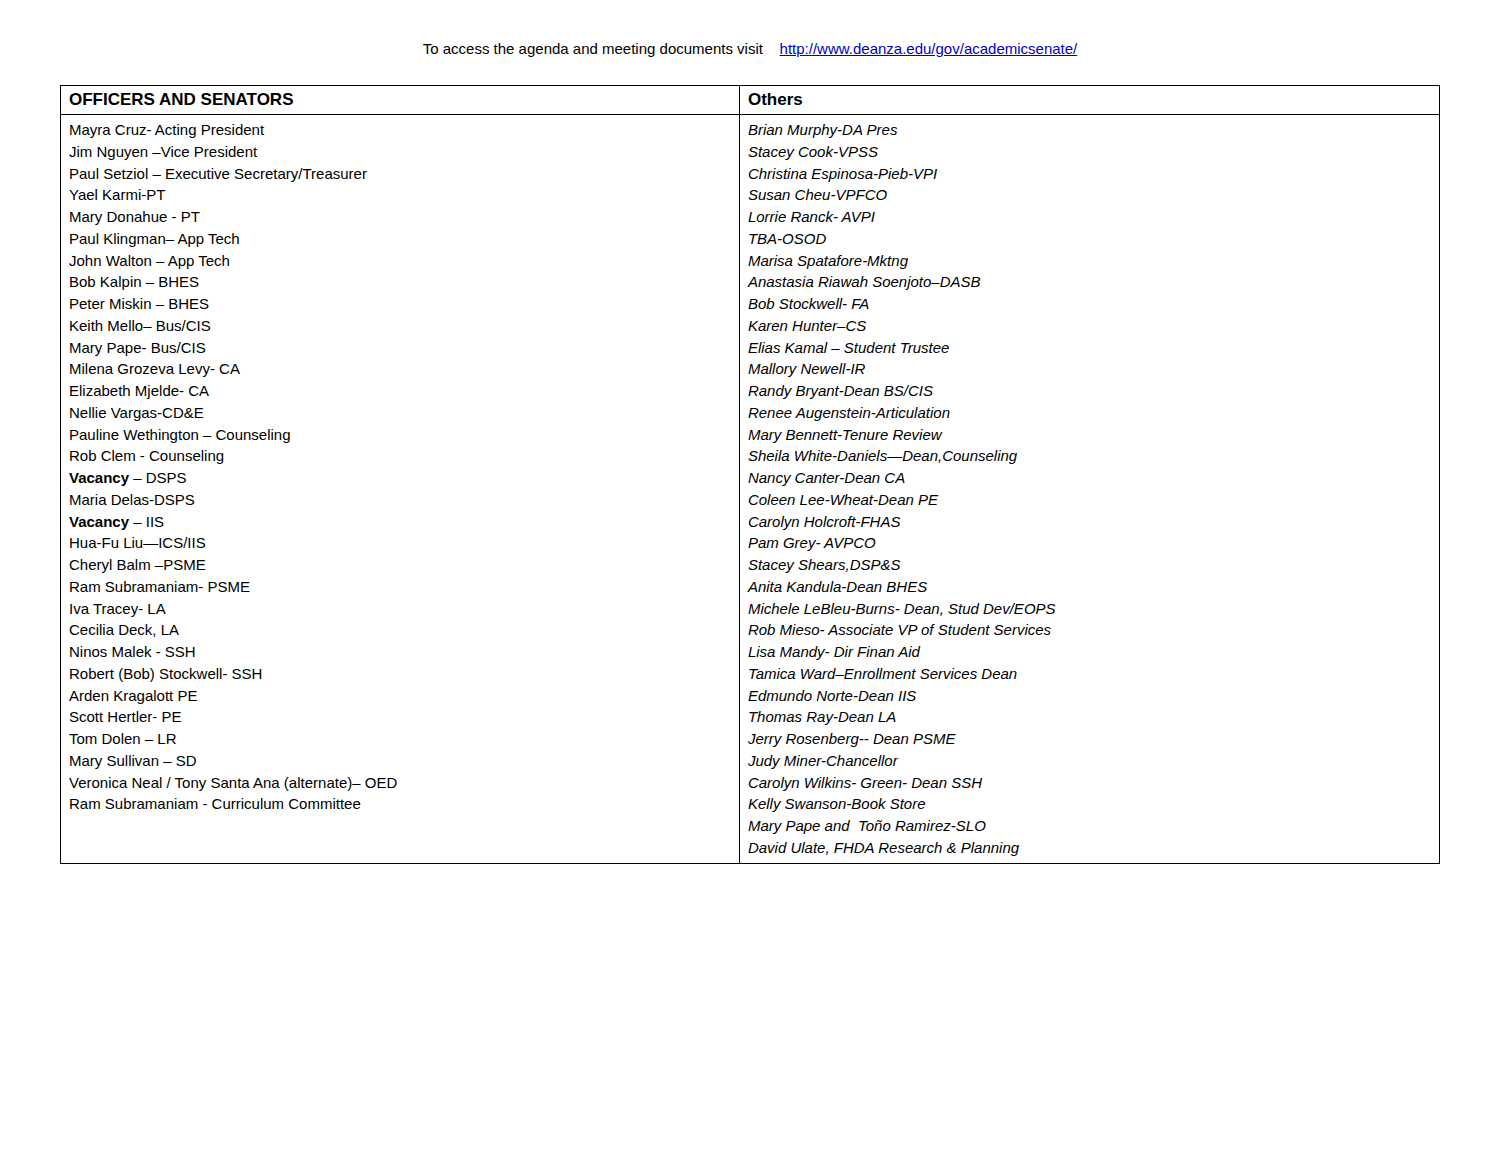To access the agenda and meeting documents visit http://www.deanza.edu/gov/academicsenate/
| OFFICERS AND SENATORS | Others |
| --- | --- |
| Mayra Cruz- Acting President Jim Nguyen –Vice President Paul Setziol – Executive Secretary/Treasurer Yael Karmi-PT Mary Donahue - PT Paul Klingman– App Tech John Walton – App Tech Bob Kalpin – BHES Peter Miskin – BHES Keith Mello– Bus/CIS Mary Pape- Bus/CIS Milena Grozeva Levy- CA Elizabeth Mjelde- CA Nellie Vargas-CD&E Pauline Wethington – Counseling Rob Clem - Counseling Vacancy – DSPS Maria Delas-DSPS Vacancy – IIS Hua-Fu Liu—ICS/IIS Cheryl Balm –PSME Ram Subramaniam- PSME Iva Tracey- LA Cecilia Deck, LA Ninos Malek - SSH Robert (Bob) Stockwell- SSH Arden Kragalott PE Scott Hertler- PE Tom Dolen – LR Mary Sullivan – SD Veronica Neal / Tony Santa Ana (alternate)– OED Ram Subramaniam - Curriculum Committee | Brian Murphy-DA Pres Stacey Cook-VPSS Christina Espinosa-Pieb-VPI Susan Cheu-VPFCO Lorrie Ranck- AVPI TBA-OSOD Marisa Spatafore-Mktng Anastasia Riawah Soenjoto–DASB Bob Stockwell- FA Karen Hunter–CS Elias Kamal – Student Trustee Mallory Newell-IR Randy Bryant-Dean BS/CIS Renee Augenstein-Articulation Mary Bennett-Tenure Review Sheila White-Daniels—Dean,Counseling Nancy Canter-Dean CA Coleen Lee-Wheat-Dean PE Carolyn Holcroft-FHAS Pam Grey- AVPCO Stacey Shears,DSP&S Anita Kandula-Dean BHES Michele LeBleu-Burns- Dean, Stud Dev/EOPS Rob Mieso- Associate VP of Student Services Lisa Mandy- Dir Finan Aid Tamica Ward–Enrollment Services Dean Edmundo Norte-Dean IIS Thomas Ray-Dean LA Jerry Rosenberg-- Dean PSME Judy Miner-Chancellor Carolyn Wilkins- Green- Dean SSH Kelly Swanson-Book Store Mary Pape and Toño Ramirez-SLO David Ulate, FHDA Research & Planning |